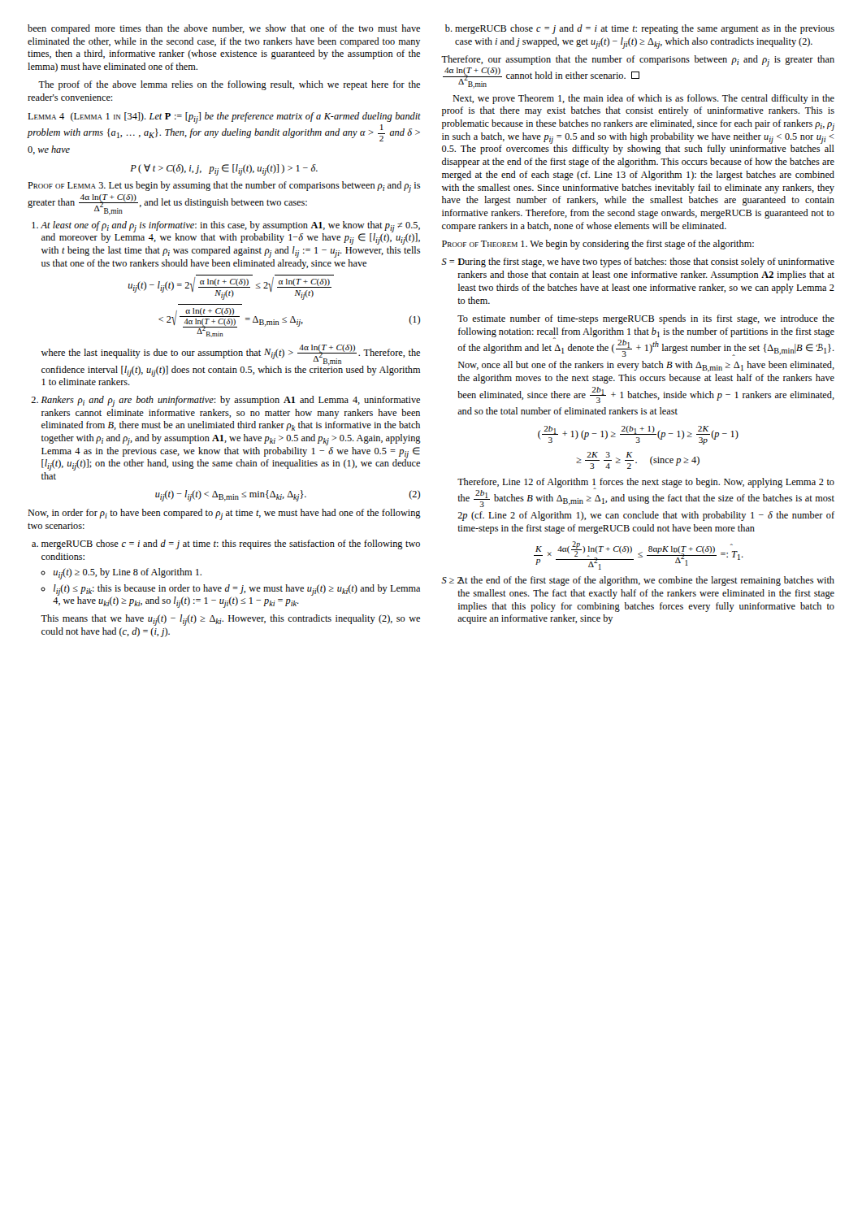been compared more times than the above number, we show that one of the two must have eliminated the other, while in the second case, if the two rankers have been compared too many times, then a third, informative ranker (whose existence is guaranteed by the assumption of the lemma) must have eliminated one of them.
The proof of the above lemma relies on the following result, which we repeat here for the reader's convenience:
Lemma 4 (Lemma 1 in [34]). Let P := [pij] be the preference matrix of a K-armed dueling bandit problem with arms {a1, … , aK}. Then, for any dueling bandit algorithm and any α > 12 and δ > 0, we have
P ( ∀ t > C(δ), i, j, pij ∈ [lij(t), uij(t)] ) > 1 − δ.
Proof of Lemma 3. Let us begin by assuming that the number of comparisons between ρi and ρj is greater than 4α ln(T + C(δ)) Δ2B,min, and let us distinguish between two cases:
At least one of ρi and ρj is informative: in this case, by assumption A1, we know that pij ≠ 0.5, and moreover by Lemma 4, we know that with probability 1−δ we have pij ∈ [lij(t), uij(t)], with t being the last time that ρi was compared against ρj and lij := 1 − uji. However, this tells us that one of the two rankers should have been eliminated already, since we have
uij(t) − lij(t) = 2α ln(t + C(δ)) Nij(t) ≤ 2α ln(T + C(δ)) Nij(t)
< 2α ln(t + C(δ)) 4α ln(T + C(δ)) Δ2B,min = ΔB,min ≤ Δij, (1)
where the last inequality is due to our assumption that Nij(t) > 4α ln(T + C(δ)) Δ2B,min. Therefore, the confidence interval [lij(t), uij(t)] does not contain 0.5, which is the criterion used by Algorithm 1 to eliminate rankers.
Rankers ρi and ρj are both uninformative: by assumption A1 and Lemma 4, uninformative rankers cannot eliminate informative rankers, so no matter how many rankers have been eliminated from B, there must be an unelimiated third ranker ρk that is informative in the batch together with ρi and ρj, and by assumption A1, we have pki > 0.5 and pkj > 0.5. Again, applying Lemma 4 as in the previous case, we know that with probability 1 − δ we have 0.5 = pij ∈ [lij(t), uij(t)]; on the other hand, using the same chain of inequalities as in (1), we can deduce that
uij(t) − lij(t) < ΔB,min ≤ min{Δki, Δkj}. (2)
Now, in order for ρi to have been compared to ρj at time t, we must have had one of the following two scenarios:
mergeRUCB chose c = i and d = j at time t: this requires the satisfaction of the following two conditions:
uij(t) ≥ 0.5, by Line 8 of Algorithm 1.
lij(t) ≤ pik: this is because in order to have d = j, we must have uji(t) ≥ uki(t) and by Lemma 4, we have uki(t) ≥ pki, and so lij(t) := 1 − uji(t) ≤ 1 − pki = pik.
This means that we have uij(t) − lij(t) ≥ Δki. However, this contradicts inequality (2), so we could not have had (c, d) = (i, j).
mergeRUCB chose c = j and d = i at time t: repeating the same argument as in the previous case with i and j swapped, we get uji(t) − lji(t) ≥ Δkj, which also contradicts inequality (2).
Therefore, our assumption that the number of comparisons between ρi and ρj is greater than 4α ln(T + C(δ)) Δ2B,min cannot hold in either scenario.
Next, we prove Theorem 1, the main idea of which is as follows. The central difficulty in the proof is that there may exist batches that consist entirely of uninformative rankers. This is problematic because in these batches no rankers are eliminated, since for each pair of rankers ρi, ρj in such a batch, we have pij = 0.5 and so with high probability we have neither uij < 0.5 nor uji < 0.5. The proof overcomes this difficulty by showing that such fully uninformative batches all disappear at the end of the first stage of the algorithm. This occurs because of how the batches are merged at the end of each stage (cf. Line 13 of Algorithm 1): the largest batches are combined with the smallest ones. Since uninformative batches inevitably fail to eliminate any rankers, they have the largest number of rankers, while the smallest batches are guaranteed to contain informative rankers. Therefore, from the second stage onwards, mergeRUCB is guaranteed not to compare rankers in a batch, none of whose elements will be eliminated.
Proof of Theorem 1. We begin by considering the first stage of the algorithm:
S = 1 During the first stage, we have two types of batches: those that consist solely of uninformative rankers and those that contain at least one informative ranker. Assumption A2 implies that at least two thirds of the batches have at least one informative ranker, so we can apply Lemma 2 to them.
To estimate number of time-steps mergeRUCB spends in its first stage, we introduce the following notation: recall from Algorithm 1 that b1 is the number of partitions in the first stage of the algorithm and let Δ̂1 denote the (2b13 + 1)th largest number in the set {ΔB,min|B ∈ ℬ1}. Now, once all but one of the rankers in every batch B with ΔB,min ≥ Δ̂1 have been eliminated, the algorithm moves to the next stage. This occurs because at least half of the rankers have been eliminated, since there are 2b13 + 1 batches, inside which p − 1 rankers are eliminated, and so the total number of eliminated rankers is at least
(2b13 + 1) (p − 1) ≥ 2(b1 + 1) 3(p − 1) ≥ 2K 3p(p − 1)
≥ 2K 3 34 ≥ K 2. (since p ≥ 4)
Therefore, Line 12 of Algorithm 1 forces the next stage to begin. Now, applying Lemma 2 to the 2b13 batches B with ΔB,min ≥ Δ̂1, and using the fact that the size of the batches is at most 2p (cf. Line 2 of Algorithm 1), we can conclude that with probability 1 − δ the number of time-steps in the first stage of mergeRUCB could not have been more than
Kp × 4α(2p 2) ln(T + C(δ)) Δ̂21 ≤ 8αpK ln(T + C(δ)) Δ̂21 =: T̂1.
S ≥ 2 At the end of the first stage of the algorithm, we combine the largest remaining batches with the smallest ones. The fact that exactly half of the rankers were eliminated in the first stage implies that this policy for combining batches forces every fully uninformative batch to acquire an informative ranker, since by